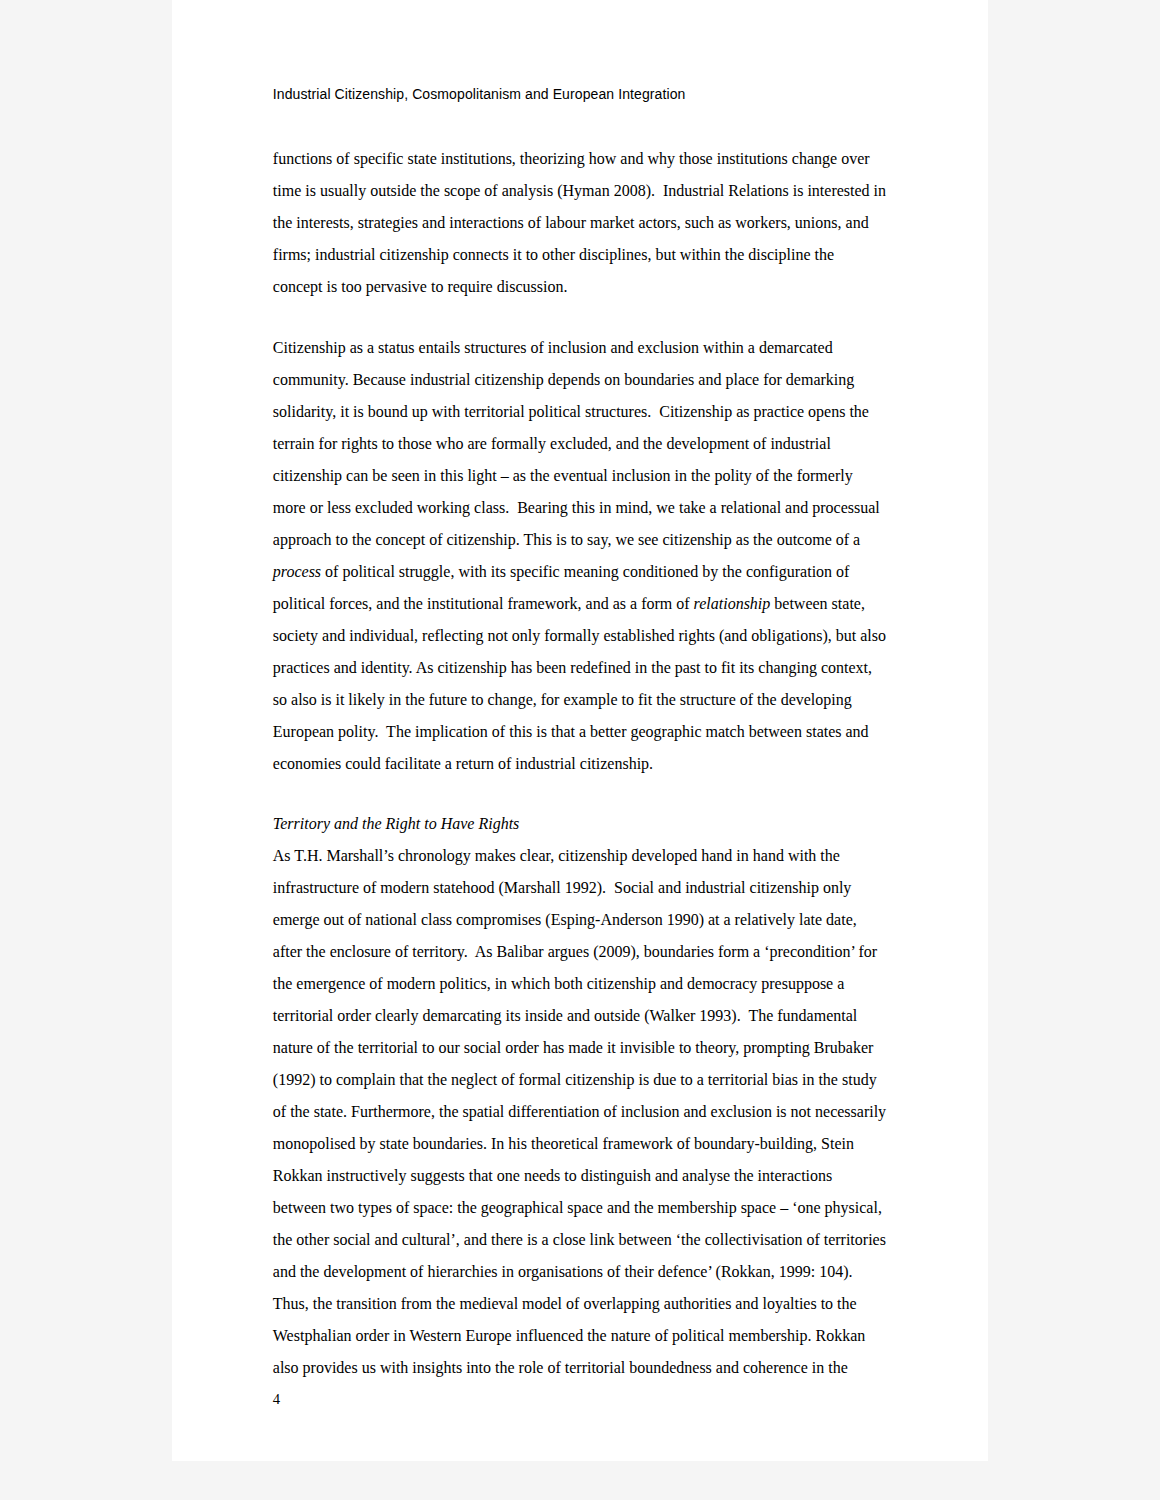Industrial Citizenship, Cosmopolitanism and European Integration
functions of specific state institutions, theorizing how and why those institutions change over time is usually outside the scope of analysis (Hyman 2008). Industrial Relations is interested in the interests, strategies and interactions of labour market actors, such as workers, unions, and firms; industrial citizenship connects it to other disciplines, but within the discipline the concept is too pervasive to require discussion.
Citizenship as a status entails structures of inclusion and exclusion within a demarcated community. Because industrial citizenship depends on boundaries and place for demarking solidarity, it is bound up with territorial political structures. Citizenship as practice opens the terrain for rights to those who are formally excluded, and the development of industrial citizenship can be seen in this light – as the eventual inclusion in the polity of the formerly more or less excluded working class. Bearing this in mind, we take a relational and processual approach to the concept of citizenship. This is to say, we see citizenship as the outcome of a process of political struggle, with its specific meaning conditioned by the configuration of political forces, and the institutional framework, and as a form of relationship between state, society and individual, reflecting not only formally established rights (and obligations), but also practices and identity. As citizenship has been redefined in the past to fit its changing context, so also is it likely in the future to change, for example to fit the structure of the developing European polity. The implication of this is that a better geographic match between states and economies could facilitate a return of industrial citizenship.
Territory and the Right to Have Rights
As T.H. Marshall’s chronology makes clear, citizenship developed hand in hand with the infrastructure of modern statehood (Marshall 1992). Social and industrial citizenship only emerge out of national class compromises (Esping-Anderson 1990) at a relatively late date, after the enclosure of territory. As Balibar argues (2009), boundaries form a ‘precondition’ for the emergence of modern politics, in which both citizenship and democracy presuppose a territorial order clearly demarcating its inside and outside (Walker 1993). The fundamental nature of the territorial to our social order has made it invisible to theory, prompting Brubaker (1992) to complain that the neglect of formal citizenship is due to a territorial bias in the study of the state. Furthermore, the spatial differentiation of inclusion and exclusion is not necessarily monopolised by state boundaries. In his theoretical framework of boundary-building, Stein Rokkan instructively suggests that one needs to distinguish and analyse the interactions between two types of space: the geographical space and the membership space – ‘one physical, the other social and cultural’, and there is a close link between ‘the collectivisation of territories and the development of hierarchies in organisations of their defence’ (Rokkan, 1999: 104). Thus, the transition from the medieval model of overlapping authorities and loyalties to the Westphalian order in Western Europe influenced the nature of political membership. Rokkan also provides us with insights into the role of territorial boundedness and coherence in the
4